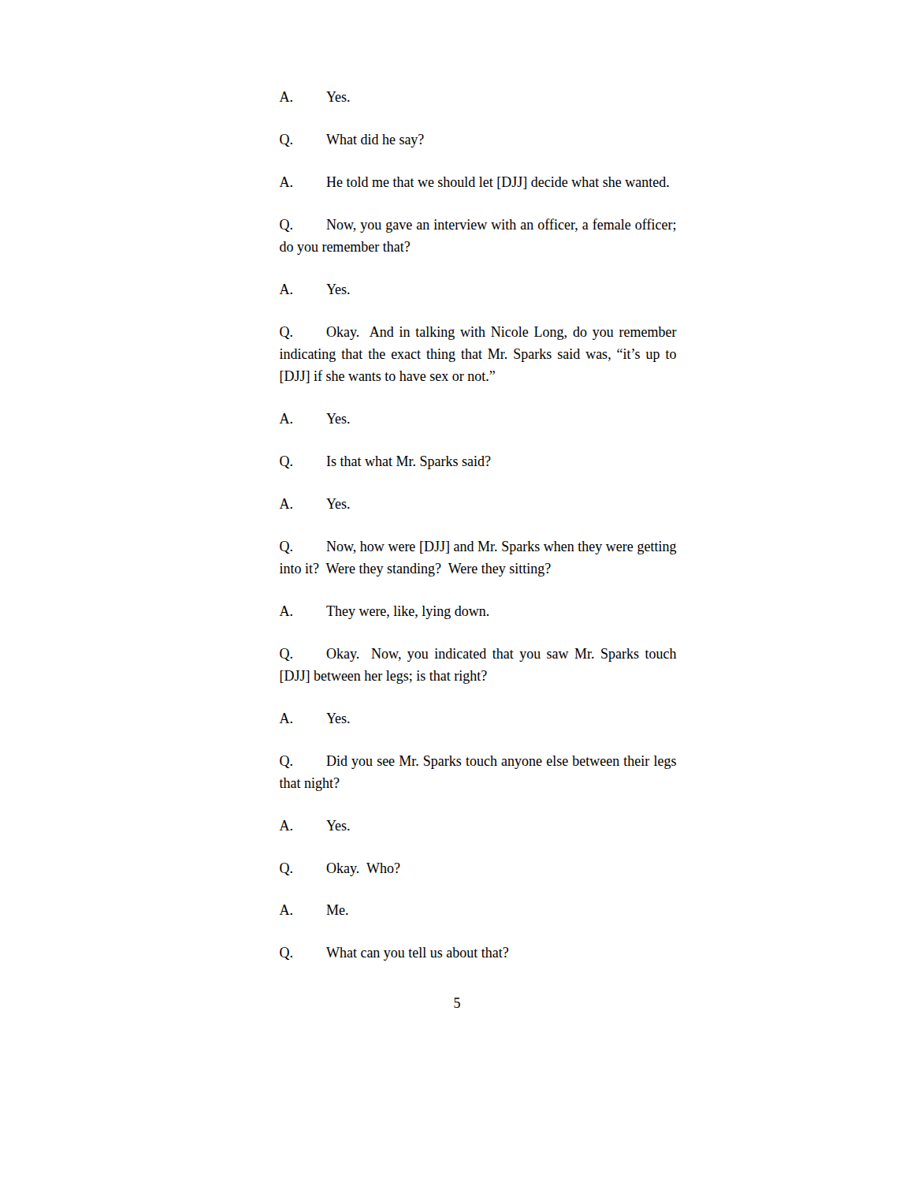A. Yes.
Q. What did he say?
A. He told me that we should let [DJJ] decide what she wanted.
Q. Now, you gave an interview with an officer, a female officer; do you remember that?
A. Yes.
Q. Okay. And in talking with Nicole Long, do you remember indicating that the exact thing that Mr. Sparks said was, “it’s up to [DJJ] if she wants to have sex or not.”
A. Yes.
Q. Is that what Mr. Sparks said?
A. Yes.
Q. Now, how were [DJJ] and Mr. Sparks when they were getting into it? Were they standing? Were they sitting?
A. They were, like, lying down.
Q. Okay. Now, you indicated that you saw Mr. Sparks touch [DJJ] between her legs; is that right?
A. Yes.
Q. Did you see Mr. Sparks touch anyone else between their legs that night?
A. Yes.
Q. Okay. Who?
A. Me.
Q. What can you tell us about that?
5